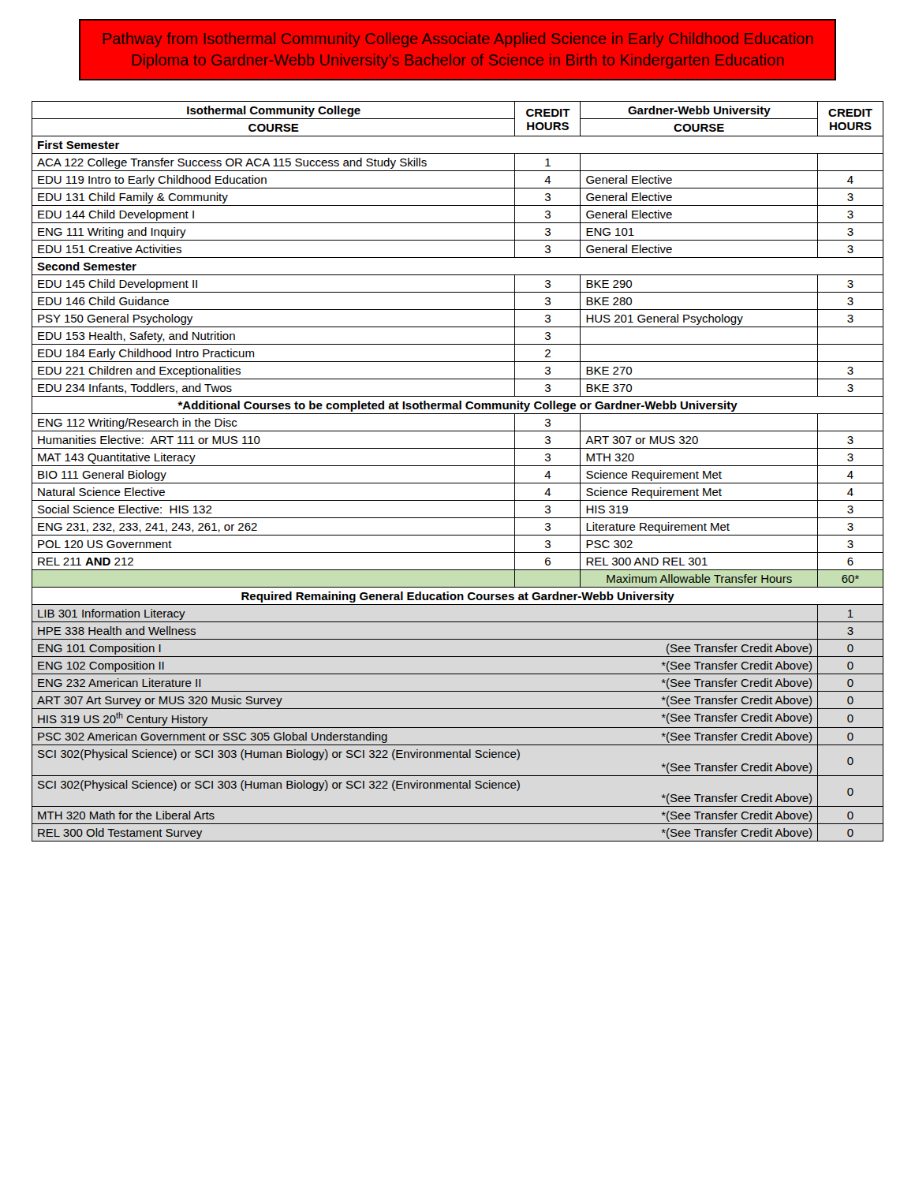Pathway from Isothermal Community College Associate Applied Science in Early Childhood Education Diploma to Gardner-Webb University’s Bachelor of Science in Birth to Kindergarten Education
| Isothermal Community College | CREDIT HOURS | Gardner-Webb University | CREDIT HOURS |
| --- | --- | --- | --- |
| COURSE | COURSE |
| First Semester |
| ACA 122 College Transfer Success OR ACA 115 Success and Study Skills | 1 | | |
| EDU 119 Intro to Early Childhood Education | 4 | General Elective | 4 |
| EDU 131 Child Family & Community | 3 | General Elective | 3 |
| EDU 144 Child Development I | 3 | General Elective | 3 |
| ENG 111 Writing and Inquiry | 3 | ENG 101 | 3 |
| EDU 151 Creative Activities | 3 | General Elective | 3 |
| Second Semester |
| EDU 145 Child Development II | 3 | BKE 290 | 3 |
| EDU 146 Child Guidance | 3 | BKE 280 | 3 |
| PSY 150 General Psychology | 3 | HUS 201 General Psychology | 3 |
| EDU 153 Health, Safety, and Nutrition | 3 | | |
| EDU 184 Early Childhood Intro Practicum | 2 | | |
| EDU 221 Children and Exceptionalities | 3 | BKE 270 | 3 |
| EDU 234 Infants, Toddlers, and Twos | 3 | BKE 370 | 3 |
| *Additional Courses to be completed at Isothermal Community College or Gardner-Webb University |
| ENG 112 Writing/Research in the Disc | 3 | | |
| Humanities Elective: ART 111 or MUS 110 | 3 | ART 307 or MUS 320 | 3 |
| MAT 143 Quantitative Literacy | 3 | MTH 320 | 3 |
| BIO 111 General Biology | 4 | Science Requirement Met | 4 |
| Natural Science Elective | 4 | Science Requirement Met | 4 |
| Social Science Elective: HIS 132 | 3 | HIS 319 | 3 |
| ENG 231, 232, 233, 241, 243, 261, or 262 | 3 | Literature Requirement Met | 3 |
| POL 120 US Government | 3 | PSC 302 | 3 |
| REL 211 AND 212 | 6 | REL 300 AND REL 301 | 6 |
| | | Maximum Allowable Transfer Hours | 60* |
| Required Remaining General Education Courses at Gardner-Webb University |
| LIB 301 Information Literacy | 1 |
| HPE 338 Health and Wellness | 3 |
| ENG 101 Composition I (See Transfer Credit Above) | 0 |
| ENG 102 Composition II *(See Transfer Credit Above) | 0 |
| ENG 232 American Literature II *(See Transfer Credit Above) | 0 |
| ART 307 Art Survey or MUS 320 Music Survey *(See Transfer Credit Above) | 0 |
| HIS 319 US 20 th Century History *(See Transfer Credit Above) | 0 |
| PSC 302 American Government or SSC 305 Global Understanding *(See Transfer Credit Above) | 0 |
| SCI 302(Physical Science) or SCI 303 (Human Biology) or SCI 322 (Environmental Science) *(See Transfer Credit Above) | 0 |
| SCI 302(Physical Science) or SCI 303 (Human Biology) or SCI 322 (Environmental Science) *(See Transfer Credit Above) | 0 |
| MTH 320 Math for the Liberal Arts *(See Transfer Credit Above) | 0 |
| REL 300 Old Testament Survey *(See Transfer Credit Above) | 0 |